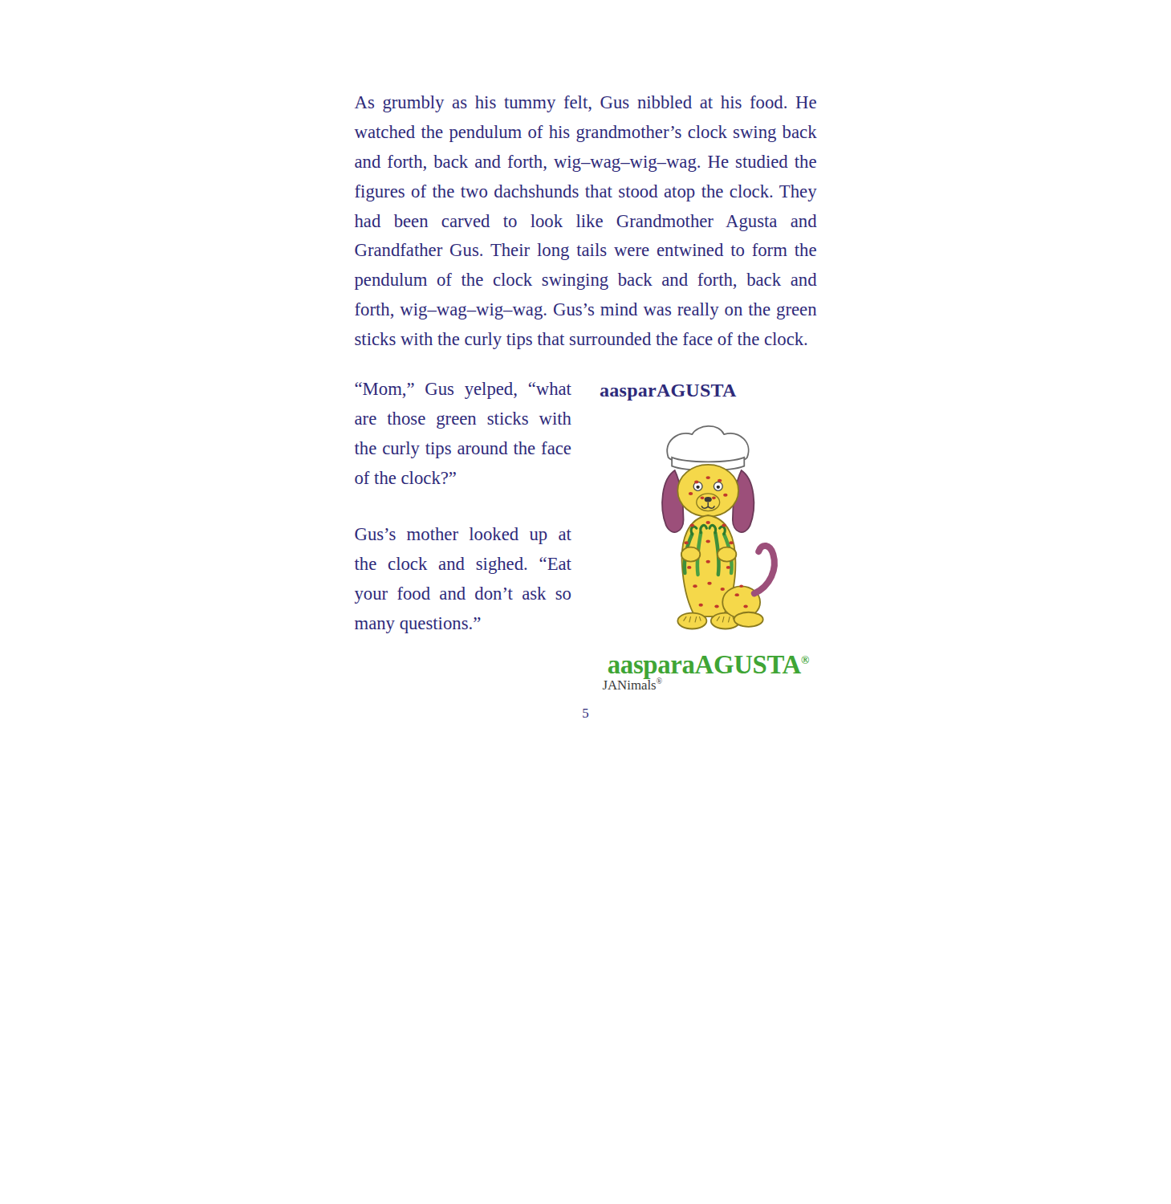As grumbly as his tummy felt, Gus nibbled at his food. He watched the pendulum of his grandmother’s clock swing back and forth, back and forth, wig–wag–wig–wag. He studied the figures of the two dachshunds that stood atop the clock. They had been carved to look like Grandmother Agusta and Grandfather Gus. Their long tails were entwined to form the pendulum of the clock swinging back and forth, back and forth, wig–wag–wig–wag. Gus’s mind was really on the green sticks with the curly tips that surrounded the face of the clock.
“Mom,” Gus yelped, “what are those green sticks with the curly tips around the face of the clock?”
Gus’s mother looked up at the clock and sighed. “Eat your food and don’t ask so many questions.”
aaspar AGUSTA
aasparaAGUSTA®
JANimals®
5